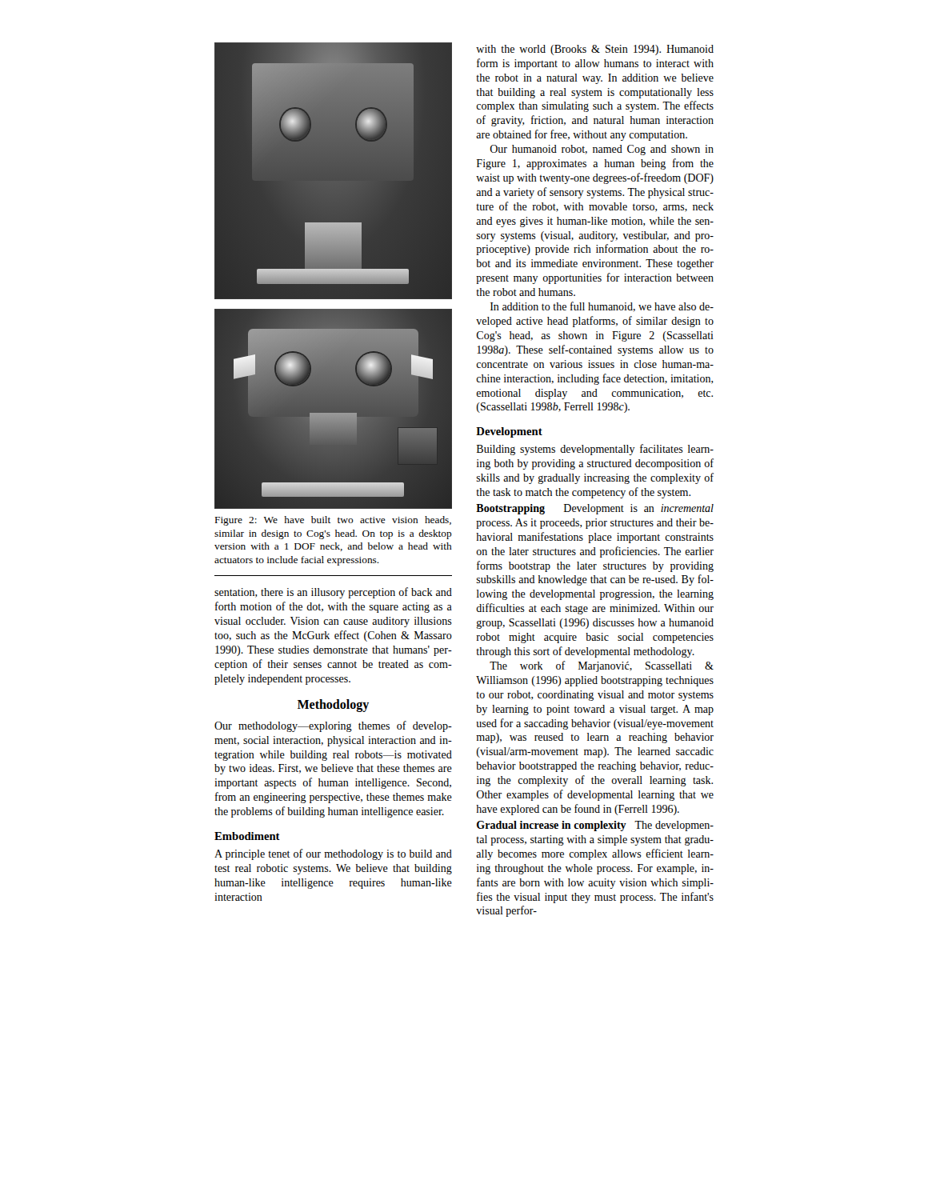Figure 2: We have built two active vision heads, similar in design to Cog's head. On top is a desktop version with a 1 DOF neck, and below a head with actuators to include facial expressions.
sentation, there is an illusory perception of back and forth motion of the dot, with the square acting as a visual occluder. Vision can cause auditory illusions too, such as the McGurk effect (Cohen & Massaro 1990). These studies demonstrate that humans' perception of their senses cannot be treated as completely independent processes.
Methodology
Our methodology—exploring themes of development, social interaction, physical interaction and integration while building real robots—is motivated by two ideas. First, we believe that these themes are important aspects of human intelligence. Second, from an engineering perspective, these themes make the problems of building human intelligence easier.
Embodiment
A principle tenet of our methodology is to build and test real robotic systems. We believe that building human-like intelligence requires human-like interaction
with the world (Brooks & Stein 1994). Humanoid form is important to allow humans to interact with the robot in a natural way. In addition we believe that building a real system is computationally less complex than simulating such a system. The effects of gravity, friction, and natural human interaction are obtained for free, without any computation.
Our humanoid robot, named Cog and shown in Figure 1, approximates a human being from the waist up with twenty-one degrees-of-freedom (DOF) and a variety of sensory systems. The physical structure of the robot, with movable torso, arms, neck and eyes gives it human-like motion, while the sensory systems (visual, auditory, vestibular, and proprioceptive) provide rich information about the robot and its immediate environment. These together present many opportunities for interaction between the robot and humans.
In addition to the full humanoid, we have also developed active head platforms, of similar design to Cog's head, as shown in Figure 2 (Scassellati 1998a). These self-contained systems allow us to concentrate on various issues in close human-machine interaction, including face detection, imitation, emotional display and communication, etc. (Scassellati 1998b, Ferrell 1998c).
Development
Building systems developmentally facilitates learning both by providing a structured decomposition of skills and by gradually increasing the complexity of the task to match the competency of the system.
Bootstrapping Development is an incremental process. As it proceeds, prior structures and their behavioral manifestations place important constraints on the later structures and proficiencies. The earlier forms bootstrap the later structures by providing subskills and knowledge that can be re-used. By following the developmental progression, the learning difficulties at each stage are minimized. Within our group, Scassellati (1996) discusses how a humanoid robot might acquire basic social competencies through this sort of developmental methodology.
The work of Marjanović, Scassellati & Williamson (1996) applied bootstrapping techniques to our robot, coordinating visual and motor systems by learning to point toward a visual target. A map used for a saccading behavior (visual/eye-movement map), was reused to learn a reaching behavior (visual/arm-movement map). The learned saccadic behavior bootstrapped the reaching behavior, reducing the complexity of the overall learning task. Other examples of developmental learning that we have explored can be found in (Ferrell 1996).
Gradual increase in complexity The developmental process, starting with a simple system that gradually becomes more complex allows efficient learning throughout the whole process. For example, infants are born with low acuity vision which simplifies the visual input they must process. The infant's visual perfor-